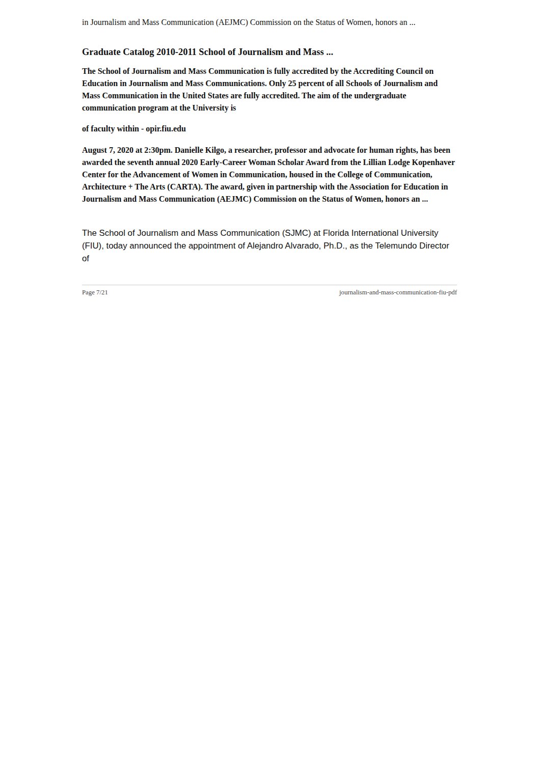in Journalism and Mass Communication (AEJMC) Commission on the Status of Women, honors an ...
Graduate Catalog 2010-2011 School of Journalism and Mass ...
The School of Journalism and Mass Communication is fully accredited by the Accrediting Council on Education in Journalism and Mass Communications. Only 25 percent of all Schools of Journalism and Mass Communication in the United States are fully accredited. The aim of the undergraduate communication program at the University is
of faculty within - opir.fiu.edu
August 7, 2020 at 2:30pm. Danielle Kilgo, a researcher, professor and advocate for human rights, has been awarded the seventh annual 2020 Early-Career Woman Scholar Award from the Lillian Lodge Kopenhaver Center for the Advancement of Women in Communication, housed in the College of Communication, Architecture + The Arts (CARTA). The award, given in partnership with the Association for Education in Journalism and Mass Communication (AEJMC) Commission on the Status of Women, honors an ...
The School of Journalism and Mass Communication (SJMC) at Florida International University (FIU), today announced the appointment of Alejandro Alvarado, Ph.D., as the Telemundo Director of
Page 7/21 journalism-and-mass-communication-fiu-pdf